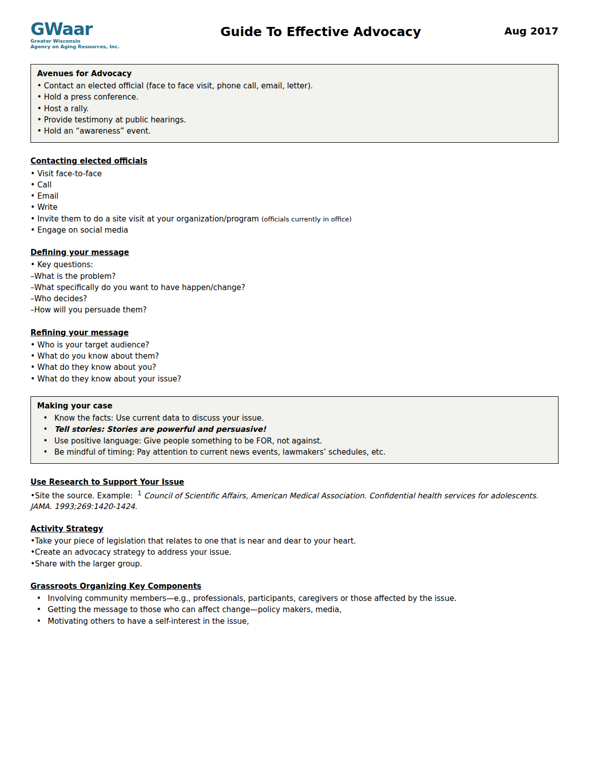GW aar
Greater Wisconsin
Agency on Aging Resources, Inc.
Guide To Effective Advocacy
Aug 2017
Avenues for Advocacy
• Contact an elected official (face to face visit, phone call, email, letter).
• Hold a press conference.
• Host a rally.
• Provide testimony at public hearings.
• Hold an “awareness” event.
Contacting elected officials
• Visit face-to-face
• Call
• Email
• Write
• Invite them to do a site visit at your organization/program (officials currently in office)
• Engage on social media
Defining your message
• Key questions:
–What is the problem?
–What specifically do you want to have happen/change?
–Who decides?
–How will you persuade them?
Refining your message
• Who is your target audience?
• What do you know about them?
• What do they know about you?
• What do they know about your issue?
Making your case
Know the facts: Use current data to discuss your issue.
Tell stories: Stories are powerful and persuasive!
Use positive language: Give people something to be FOR, not against.
Be mindful of timing: Pay attention to current news events, lawmakers’ schedules, etc.
Use Research to Support Your Issue
•Site the source. Example: 1 Council of Scientific Affairs, American Medical Association. Confidential health services for adolescents. JAMA. 1993;269:1420-1424.
Activity Strategy
•Take your piece of legislation that relates to one that is near and dear to your heart.
•Create an advocacy strategy to address your issue.
•Share with the larger group.
Grassroots Organizing Key Components
Involving community members—e.g., professionals, participants, caregivers or those affected by the issue.
Getting the message to those who can affect change—policy makers, media,
Motivating others to have a self-interest in the issue,